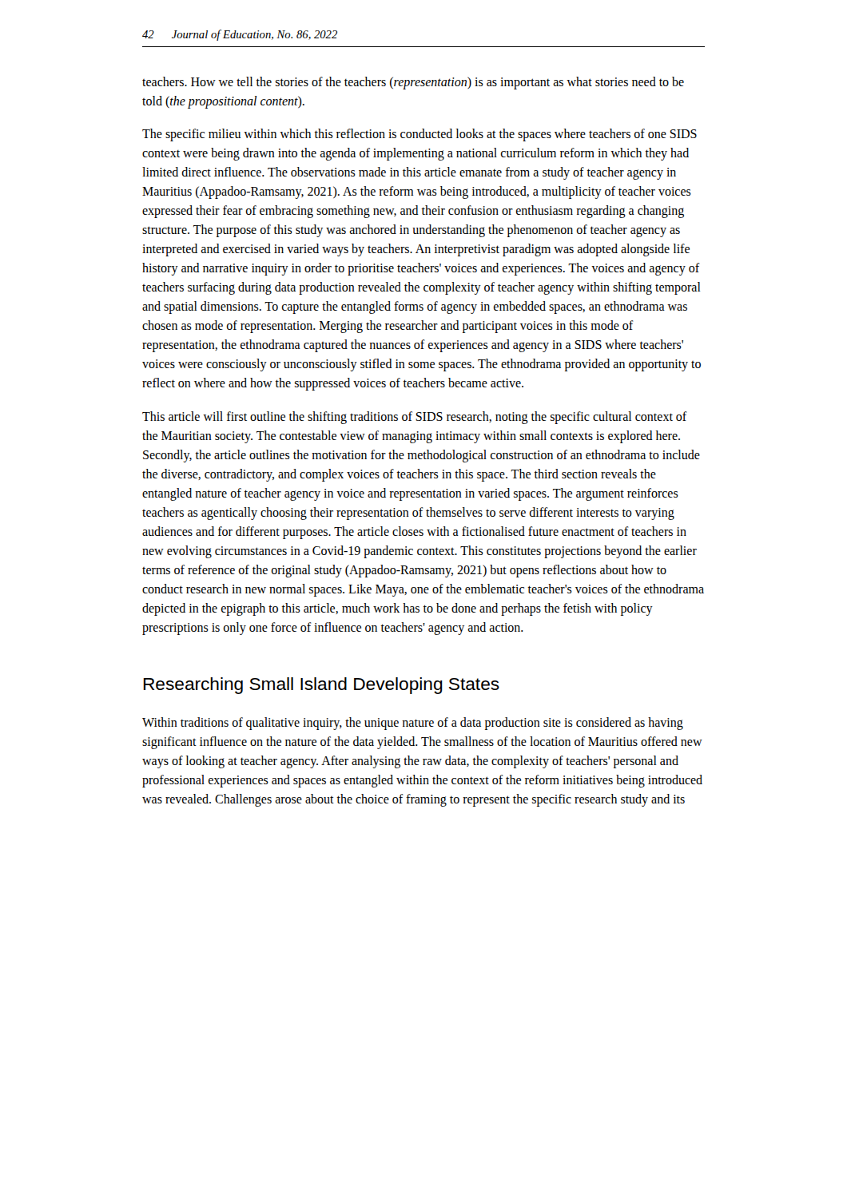42 Journal of Education, No. 86, 2022
teachers. How we tell the stories of the teachers (representation) is as important as what stories need to be told (the propositional content).
The specific milieu within which this reflection is conducted looks at the spaces where teachers of one SIDS context were being drawn into the agenda of implementing a national curriculum reform in which they had limited direct influence. The observations made in this article emanate from a study of teacher agency in Mauritius (Appadoo-Ramsamy, 2021). As the reform was being introduced, a multiplicity of teacher voices expressed their fear of embracing something new, and their confusion or enthusiasm regarding a changing structure. The purpose of this study was anchored in understanding the phenomenon of teacher agency as interpreted and exercised in varied ways by teachers. An interpretivist paradigm was adopted alongside life history and narrative inquiry in order to prioritise teachers' voices and experiences. The voices and agency of teachers surfacing during data production revealed the complexity of teacher agency within shifting temporal and spatial dimensions. To capture the entangled forms of agency in embedded spaces, an ethnodrama was chosen as mode of representation. Merging the researcher and participant voices in this mode of representation, the ethnodrama captured the nuances of experiences and agency in a SIDS where teachers' voices were consciously or unconsciously stifled in some spaces. The ethnodrama provided an opportunity to reflect on where and how the suppressed voices of teachers became active.
This article will first outline the shifting traditions of SIDS research, noting the specific cultural context of the Mauritian society. The contestable view of managing intimacy within small contexts is explored here. Secondly, the article outlines the motivation for the methodological construction of an ethnodrama to include the diverse, contradictory, and complex voices of teachers in this space. The third section reveals the entangled nature of teacher agency in voice and representation in varied spaces. The argument reinforces teachers as agentically choosing their representation of themselves to serve different interests to varying audiences and for different purposes. The article closes with a fictionalised future enactment of teachers in new evolving circumstances in a Covid-19 pandemic context. This constitutes projections beyond the earlier terms of reference of the original study (Appadoo-Ramsamy, 2021) but opens reflections about how to conduct research in new normal spaces. Like Maya, one of the emblematic teacher's voices of the ethnodrama depicted in the epigraph to this article, much work has to be done and perhaps the fetish with policy prescriptions is only one force of influence on teachers' agency and action.
Researching Small Island Developing States
Within traditions of qualitative inquiry, the unique nature of a data production site is considered as having significant influence on the nature of the data yielded. The smallness of the location of Mauritius offered new ways of looking at teacher agency. After analysing the raw data, the complexity of teachers' personal and professional experiences and spaces as entangled within the context of the reform initiatives being introduced was revealed. Challenges arose about the choice of framing to represent the specific research study and its